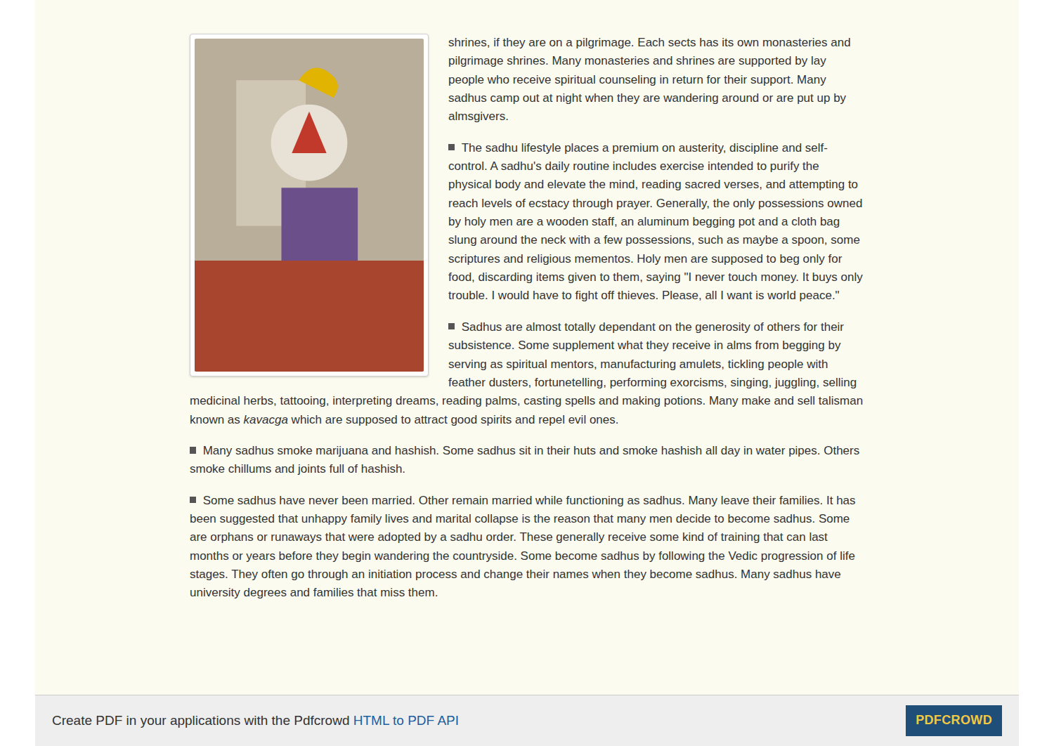shrines, if they are on a pilgrimage. Each sects has its own monasteries and pilgrimage shrines. Many monasteries and shrines are supported by lay people who receive spiritual counseling in return for their support. Many sadhus camp out at night when they are wandering around or are put up by almsgivers.
The sadhu lifestyle places a premium on austerity, discipline and self-control. A sadhu's daily routine includes exercise intended to purify the physical body and elevate the mind, reading sacred verses, and attempting to reach levels of ecstacy through prayer. Generally, the only possessions owned by holy men are a wooden staff, an aluminum begging pot and a cloth bag slung around the neck with a few possessions, such as maybe a spoon, some scriptures and religious mementos. Holy men are supposed to beg only for food, discarding items given to them, saying "I never touch money. It buys only trouble. I would have to fight off thieves. Please, all I want is world peace."
Sadhus are almost totally dependant on the generosity of others for their subsistence. Some supplement what they receive in alms from begging by serving as spiritual mentors, manufacturing amulets, tickling people with feather dusters, fortunetelling, performing exorcisms, singing, juggling, selling medicinal herbs, tattooing, interpreting dreams, reading palms, casting spells and making potions. Many make and sell talisman known as kavacga which are supposed to attract good spirits and repel evil ones.
Many sadhus smoke marijuana and hashish. Some sadhus sit in their huts and smoke hashish all day in water pipes. Others smoke chillums and joints full of hashish.
Some sadhus have never been married. Other remain married while functioning as sadhus. Many leave their families. It has been suggested that unhappy family lives and marital collapse is the reason that many men decide to become sadhus. Some are orphans or runaways that were adopted by a sadhu order. These generally receive some kind of training that can last months or years before they begin wandering the countryside. Some become sadhus by following the Vedic progression of life stages. They often go through an initiation process and change their names when they become sadhus. Many sadhus have university degrees and families that miss them.
Create PDF in your applications with the Pdfcrowd HTML to PDF API
PDFCROWD